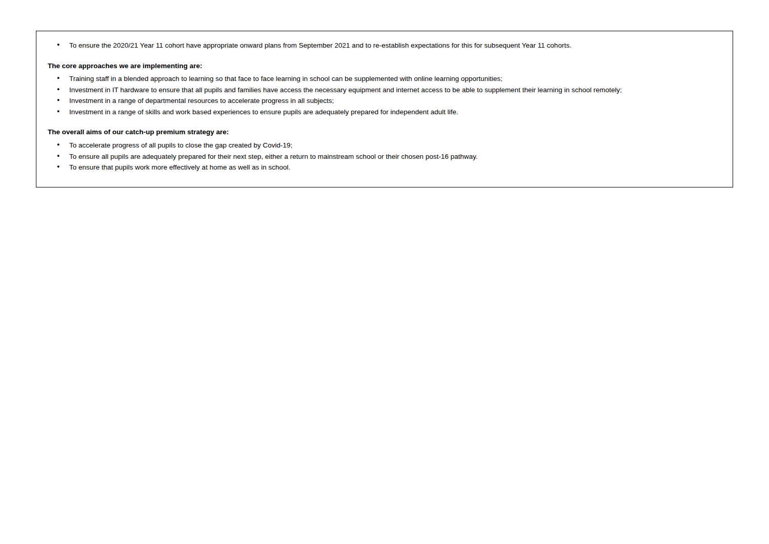To ensure the 2020/21 Year 11 cohort have appropriate onward plans from September 2021 and to re-establish expectations for this for subsequent Year 11 cohorts.
The core approaches we are implementing are:
Training staff in a blended approach to learning so that face to face learning in school can be supplemented with online learning opportunities;
Investment in IT hardware to ensure that all pupils and families have access the necessary equipment and internet access to be able to supplement their learning in school remotely;
Investment in a range of departmental resources to accelerate progress in all subjects;
Investment in a range of skills and work based experiences to ensure pupils are adequately prepared for independent adult life.
The overall aims of our catch-up premium strategy are:
To accelerate progress of all pupils to close the gap created by Covid-19;
To ensure all pupils are adequately prepared for their next step, either a return to mainstream school or their chosen post-16 pathway.
To ensure that pupils work more effectively at home as well as in school.